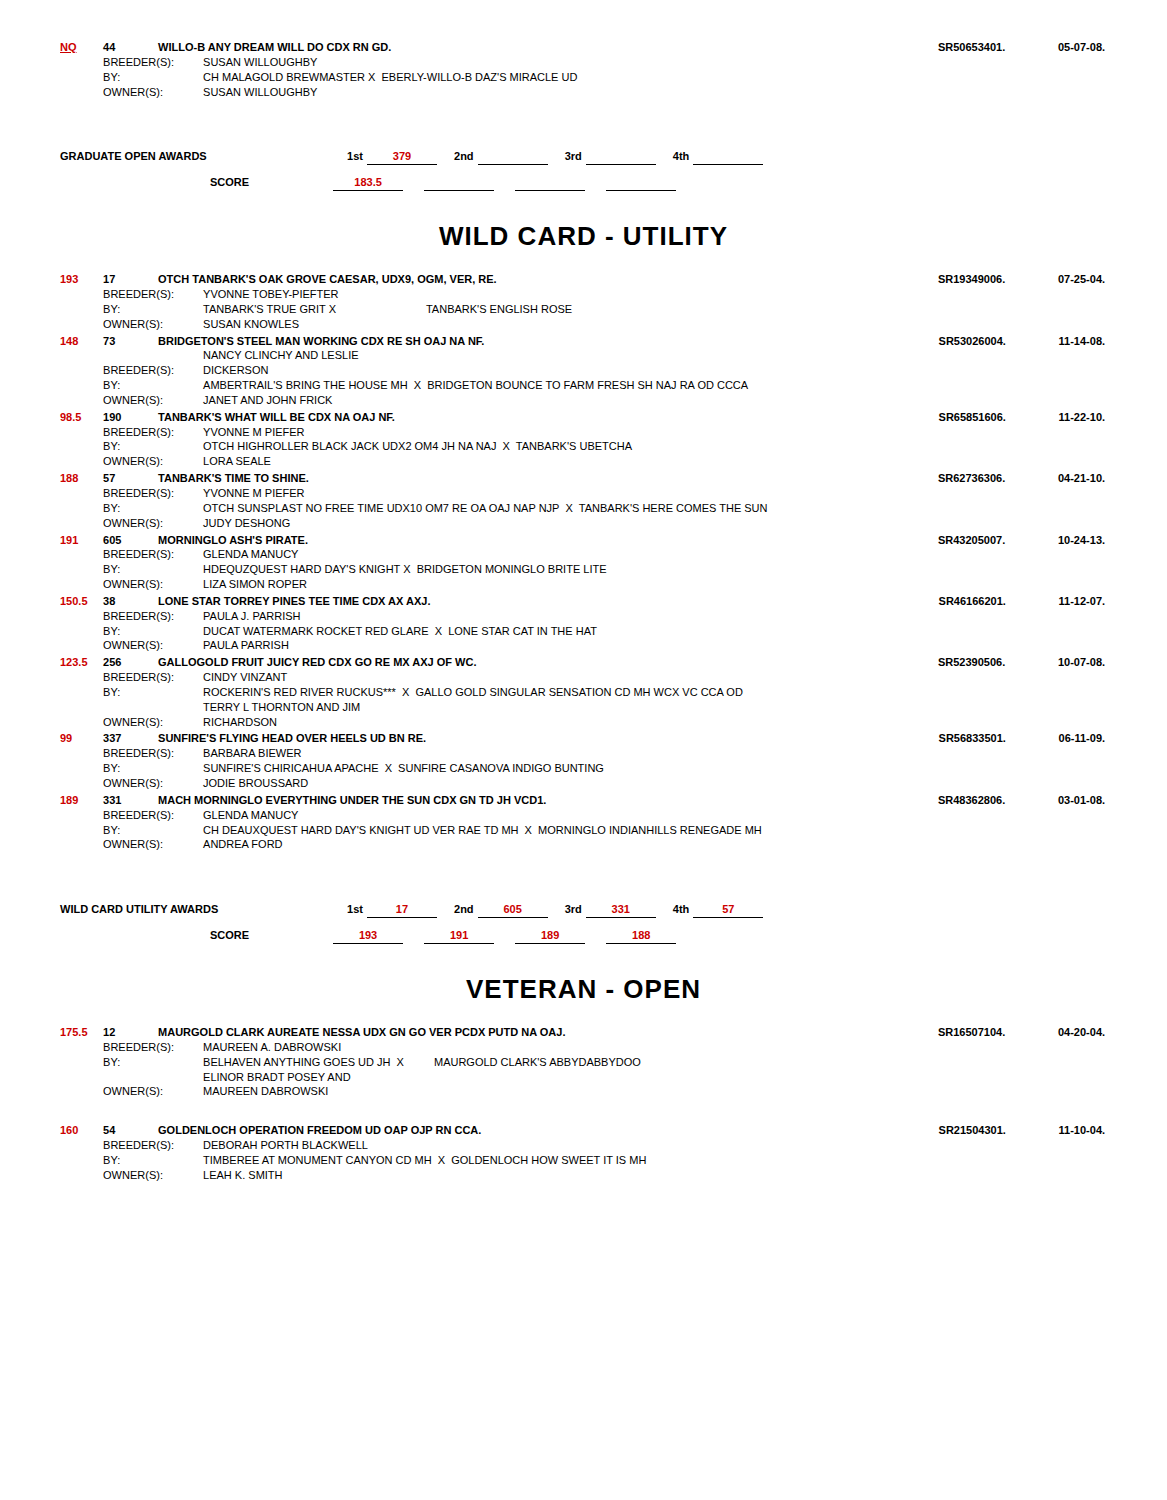NQ 44 WILLO-B ANY DREAM WILL DO CDX RN GD.SR50653401. 05-07-08.
BREEDER(S): SUSAN WILLOUGHBY
BY: CH MALAGOLD BREWMASTER X EBERLY-WILLO-B DAZ'S MIRACLE UD
OWNER(S): SUSAN WILLOUGHBY
GRADUATE OPEN AWARDS 1st 379 2nd 3rd 4th
SCORE 183.5
WILD CARD - UTILITY
193 17 OTCH TANBARK'S OAK GROVE CAESAR, UDX9, OGM, VER, RE.SR19349006. 07-25-04.
BREEDER(S): YVONNE TOBEY-PIEFTER
BY: TANBARK'S TRUE GRIT X TANBARK'S ENGLISH ROSE
OWNER(S): SUSAN KNOWLES
148 73 BRIDGETON'S STEEL MAN WORKING CDX RE SH OAJ NA NF.SR53026004. 11-14-08.
BREEDER(S): NANCY CLINCHY AND LESLIE DICKERSON
BY: AMBERTRAIL'S BRING THE HOUSE MH X BRIDGETON BOUNCE TO FARM FRESH SH NAJ RA OD CCCA
OWNER(S): JANET AND JOHN FRICK
98.5 190 TANBARK'S WHAT WILL BE CDX NA OAJ NF.SR65851606. 11-22-10.
BREEDER(S): YVONNE M PIEFER
BY: OTCH HIGHROLLER BLACK JACK UDX2 OM4 JH NA NAJ X TANBARK'S UBETCHA
OWNER(S): LORA SEALE
188 57 TANBARK'S TIME TO SHINE.SR62736306. 04-21-10.
BREEDER(S): YVONNE M PIEFER
BY: OTCH SUNSPLAST NO FREE TIME UDX10 OM7 RE OA OAJ NAP NJP X TANBARK'S HERE COMES THE SUN
OWNER(S): JUDY DESHONG
191 605 MORNINGLO ASH'S PIRATE.SR43205007. 10-24-13.
BREEDER(S): GLENDA MANUCY
BY: HDEQUZQUEST HARD DAY'S KNIGHT X BRIDGETON MONINGLO BRITE LITE
OWNER(S): LIZA SIMON ROPER
150.5 38 LONE STAR TORREY PINES TEE TIME CDX AX AXJ.SR46166201. 11-12-07.
BREEDER(S): PAULA J. PARRISH
BY: DUCAT WATERMARK ROCKET RED GLARE X LONE STAR CAT IN THE HAT
OWNER(S): PAULA PARRISH
123.5 256 GALLOGOLD FRUIT JUICY RED CDX GO RE MX AXJ OF WC.SR52390506. 10-07-08.
BREEDER(S): CINDY VINZANT
BY: ROCKERIN'S RED RIVER RUCKUS*** X GALLO GOLD SINGULAR SENSATION CD MH WCX VC CCA OD
OWNER(S): TERRY L THORNTON AND JIM RICHARDSON
99 337 SUNFIRE'S FLYING HEAD OVER HEELS UD BN RE.SR56833501. 06-11-09.
BREEDER(S): BARBARA BIEWER
BY: SUNFIRE'S CHIRICAHUA APACHE X SUNFIRE CASANOVA INDIGO BUNTING
OWNER(S): JODIE BROUSSARD
189 331 MACH MORNINGLO EVERYTHING UNDER THE SUN CDX GN TD JH VCD1.SR48362806. 03-01-08.
BREEDER(S): GLENDA MANUCY
BY: CH DEAUXQUEST HARD DAY'S KNIGHT UD VER RAE TD MH X MORNINGLO INDIANHILLS RENEGADE MH
OWNER(S): ANDREA FORD
WILD CARD UTILITY AWARDS 1st 17 2nd 605 3rd 331 4th 57
SCORE 193 191 189 188
VETERAN - OPEN
175.5 12 MAURGOLD CLARK AUREATE NESSA UDX GN GO VER PCDX PUTD NA OAJ.SR16507104. 04-20-04.
BREEDER(S): MAUREEN A. DABROWSKI
BY: BELHAVEN ANYTHING GOES UD JH X MAURGOLD CLARK'S ABBYDABBYDOO
OWNER(S): ELINOR BRADT POSEY AND MAUREEN DABROWSKI
160 54 GOLDENLOCH OPERATION FREEDOM UD OAP OJP RN CCA.SR21504301. 11-10-04.
BREEDER(S): DEBORAH PORTH BLACKWELL
BY: TIMBEREE AT MONUMENT CANYON CD MH X GOLDENLOCH HOW SWEET IT IS MH
OWNER(S): LEAH K. SMITH